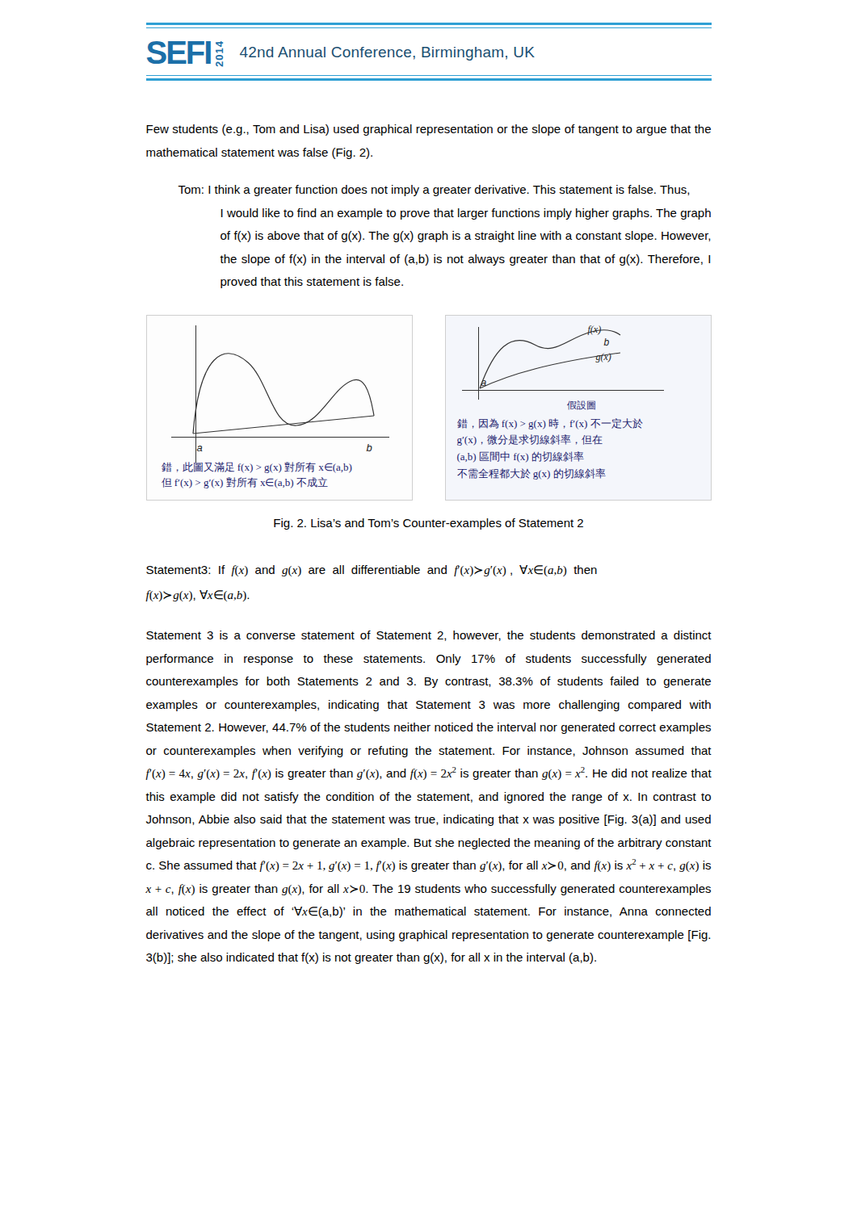SEFI 2014
42nd Annual Conference, Birmingham, UK
Few students (e.g., Tom and Lisa) used graphical representation or the slope of tangent to argue that the mathematical statement was false (Fig. 2).
Tom: I think a greater function does not imply a greater derivative. This statement is false. Thus, I would like to find an example to prove that larger functions imply higher graphs. The graph of f(x) is above that of g(x). The g(x) graph is a straight line with a constant slope. However, the slope of f(x) in the interval of (a,b) is not always greater than that of g(x). Therefore, I proved that this statement is false.
a
b
錯，此圖又滿足 f(x) > g(x) 對所有 x∈(a,b)
但 f′(x) > g′(x) 對所有 x∈(a,b) 不成立
f(x)
b
g(x)
a
假設圖
錯，因為 f(x) > g(x) 時，f′(x) 不一定大於
g′(x)，微分是求切線斜率，但在
(a,b) 區間中 f(x) 的切線斜率
不需全程都大於 g(x) 的切線斜率
Fig. 2. Lisa’s and Tom’s Counter-examples of Statement 2
Statement3: If f(x) and g(x) are all differentiable and f′(x) g′(x) , x (a,b) then f(x) g(x), x (a,b).
Statement 3 is a converse statement of Statement 2, however, the students demonstrated a distinct performance in response to these statements. Only 17% of students successfully generated counterexamples for both Statements 2 and 3. By contrast, 38.3% of students failed to generate examples or counterexamples, indicating that Statement 3 was more challenging compared with Statement 2. However, 44.7% of the students neither noticed the interval nor generated correct examples or counterexamples when verifying or refuting the statement. For instance, Johnson assumed that f′(x) = 4x, g′(x) = 2x, f′(x) is greater than g′(x), and f(x) = 2x2 is greater than g(x) = x2. He did not realize that this example did not satisfy the condition of the statement, and ignored the range of x. In contrast to Johnson, Abbie also said that the statement was true, indicating that x was positive [Fig. 3(a)] and used algebraic representation to generate an example. But she neglected the meaning of the arbitrary constant c. She assumed that f′(x) = 2x + 1, g′(x) = 1, f′(x) is greater than g′(x), for all x 0, and f(x) is x2 + x + c, g(x) is x + c, f(x) is greater than g(x), for all x 0. The 19 students who successfully generated counterexamples all noticed the effect of ‘ x (a,b)’ in the mathematical statement. For instance, Anna connected derivatives and the slope of the tangent, using graphical representation to generate counterexample [Fig. 3(b)]; she also indicated that f(x) is not greater than g(x), for all x in the interval (a,b).